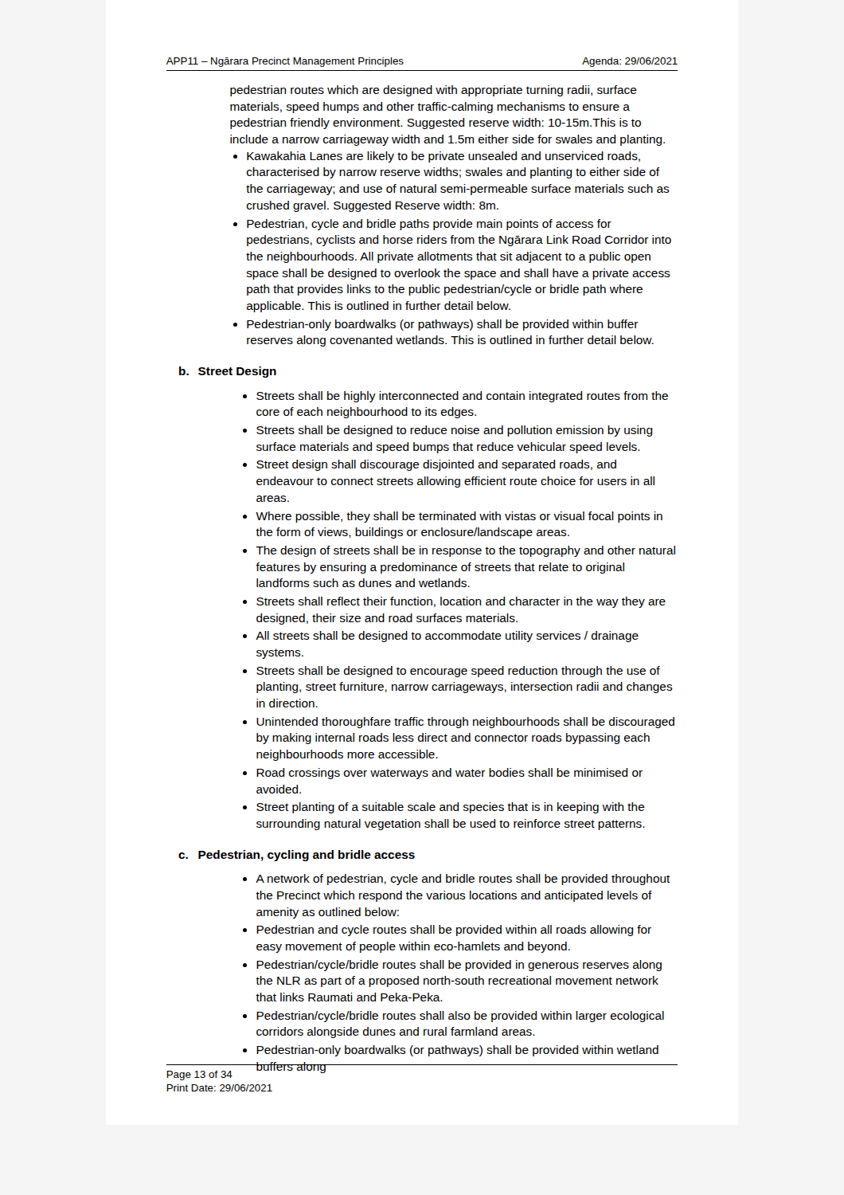APP11 – Ngārara Precinct Management Principles
Agenda: 29/06/2021
pedestrian routes which are designed with appropriate turning radii, surface materials, speed humps and other traffic-calming mechanisms to ensure a pedestrian friendly environment. Suggested reserve width: 10-15m.This is to include a narrow carriageway width and 1.5m either side for swales and planting.
Kawakahia Lanes are likely to be private unsealed and unserviced roads, characterised by narrow reserve widths; swales and planting to either side of the carriageway; and use of natural semi-permeable surface materials such as crushed gravel. Suggested Reserve width: 8m.
Pedestrian, cycle and bridle paths provide main points of access for pedestrians, cyclists and horse riders from the Ngārara Link Road Corridor into the neighbourhoods. All private allotments that sit adjacent to a public open space shall be designed to overlook the space and shall have a private access path that provides links to the public pedestrian/cycle or bridle path where applicable. This is outlined in further detail below.
Pedestrian-only boardwalks (or pathways) shall be provided within buffer reserves along covenanted wetlands. This is outlined in further detail below.
b. Street Design
Streets shall be highly interconnected and contain integrated routes from the core of each neighbourhood to its edges.
Streets shall be designed to reduce noise and pollution emission by using surface materials and speed bumps that reduce vehicular speed levels.
Street design shall discourage disjointed and separated roads, and endeavour to connect streets allowing efficient route choice for users in all areas.
Where possible, they shall be terminated with vistas or visual focal points in the form of views, buildings or enclosure/landscape areas.
The design of streets shall be in response to the topography and other natural features by ensuring a predominance of streets that relate to original landforms such as dunes and wetlands.
Streets shall reflect their function, location and character in the way they are designed, their size and road surfaces materials.
All streets shall be designed to accommodate utility services / drainage systems.
Streets shall be designed to encourage speed reduction through the use of planting, street furniture, narrow carriageways, intersection radii and changes in direction.
Unintended thoroughfare traffic through neighbourhoods shall be discouraged by making internal roads less direct and connector roads bypassing each neighbourhoods more accessible.
Road crossings over waterways and water bodies shall be minimised or avoided.
Street planting of a suitable scale and species that is in keeping with the surrounding natural vegetation shall be used to reinforce street patterns.
c. Pedestrian, cycling and bridle access
A network of pedestrian, cycle and bridle routes shall be provided throughout the Precinct which respond the various locations and anticipated levels of amenity as outlined below:
Pedestrian and cycle routes shall be provided within all roads allowing for easy movement of people within eco-hamlets and beyond.
Pedestrian/cycle/bridle routes shall be provided in generous reserves along the NLR as part of a proposed north-south recreational movement network that links Raumati and Peka-Peka.
Pedestrian/cycle/bridle routes shall also be provided within larger ecological corridors alongside dunes and rural farmland areas.
Pedestrian-only boardwalks (or pathways) shall be provided within wetland buffers along
Page 13 of 34
Print Date: 29/06/2021